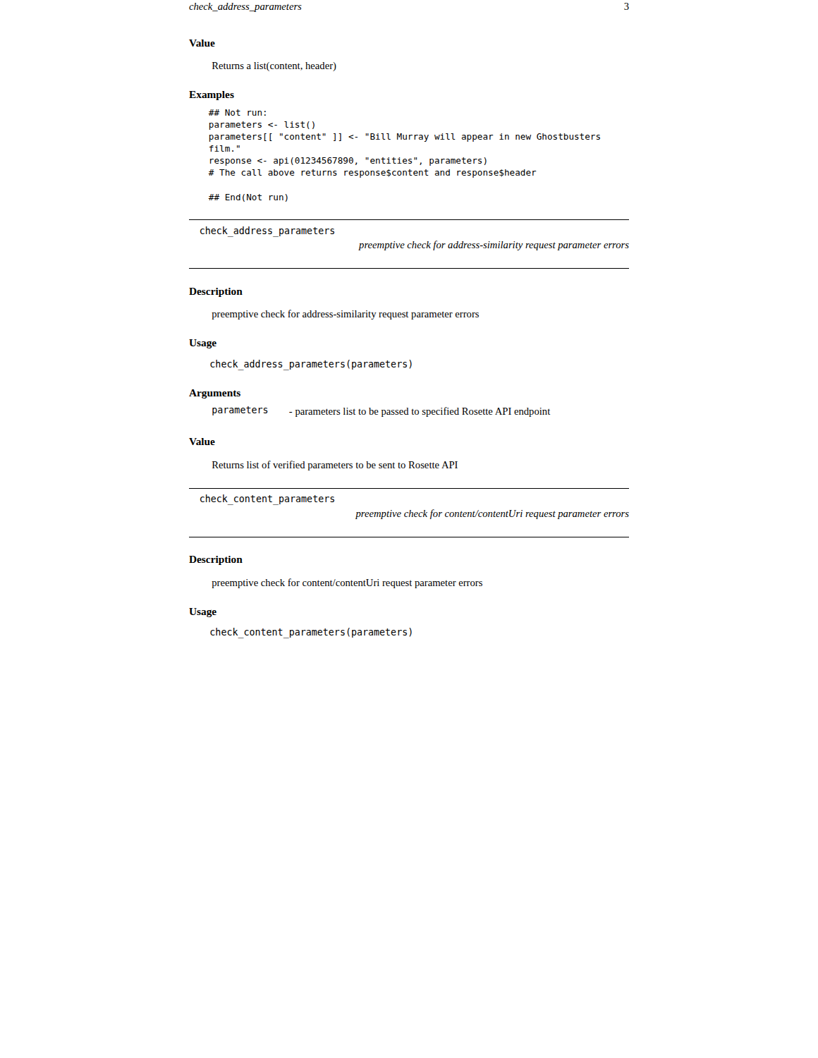check_address_parameters 3
Value
Returns a list(content, header)
Examples
## Not run:
parameters <- list()
parameters[[ "content" ]] <- "Bill Murray will appear in new Ghostbusters
film."
response <- api(01234567890, "entities", parameters)
# The call above returns response$content and response$header

## End(Not run)
check_address_parameters preemptive check for address-similarity request parameter errors
Description
preemptive check for address-similarity request parameter errors
Usage
check_address_parameters(parameters)
Arguments
| parameters | - parameters list to be passed to specified Rosette API endpoint |
Value
Returns list of verified parameters to be sent to Rosette API
check_content_parameters preemptive check for content/contentUri request parameter errors
Description
preemptive check for content/contentUri request parameter errors
Usage
check_content_parameters(parameters)